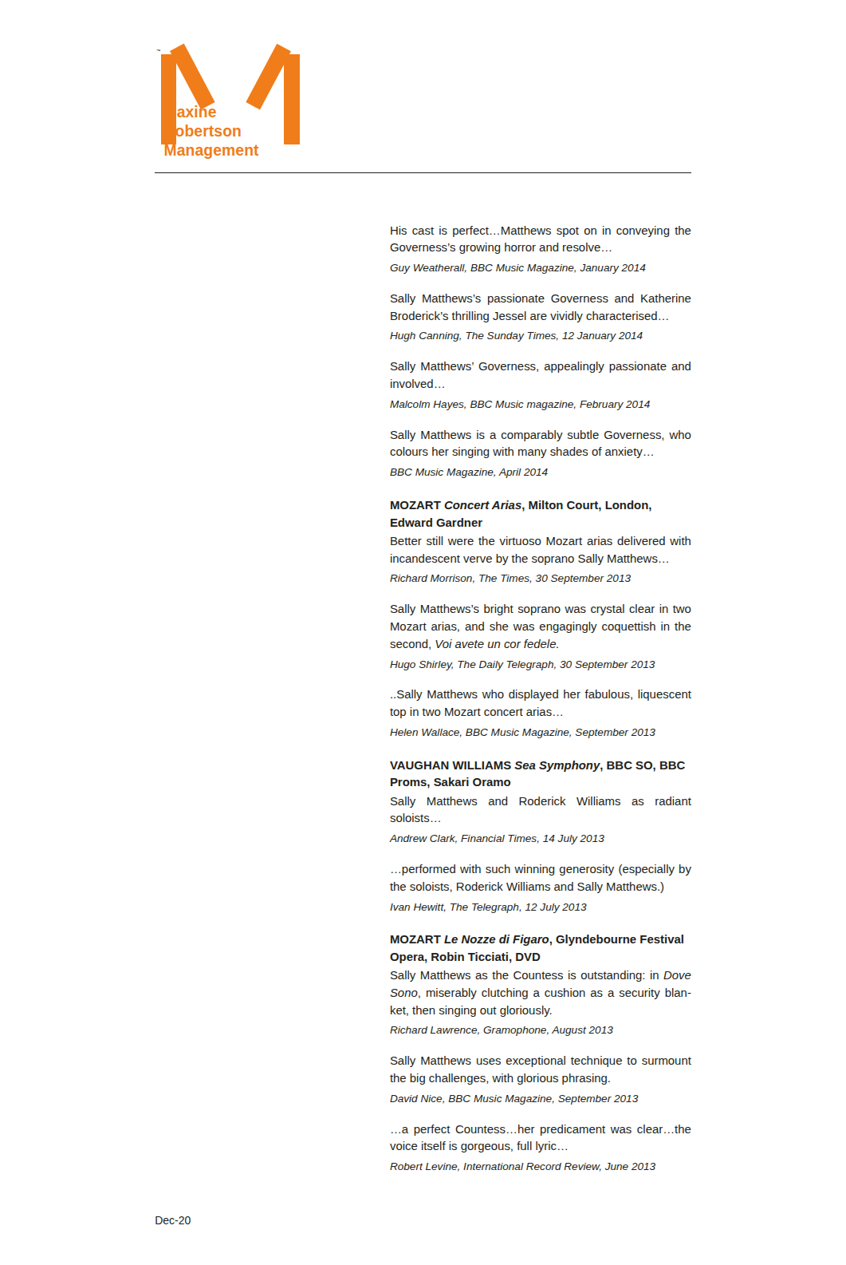~
Maxine
Robertson
Management
His cast is perfect…Matthews spot on in conveying the Governess’s growing horror and resolve…
Guy Weatherall, BBC Music Magazine, January 2014
Sally Matthews’s passionate Governess and Katherine Broderick’s thrilling Jessel are vividly characterised…
Hugh Canning, The Sunday Times, 12 January 2014
Sally Matthews’ Governess, appealingly passionate and involved…
Malcolm Hayes, BBC Music magazine, February 2014
Sally Matthews is a comparably subtle Governess, who colours her singing with many shades of anxiety…
BBC Music Magazine, April 2014
MOZART Concert Arias, Milton Court, London, Edward Gardner
Better still were the virtuoso Mozart arias delivered with incandescent verve by the soprano Sally Matthews…
Richard Morrison, The Times, 30 September 2013
Sally Matthews’s bright soprano was crystal clear in two Mozart arias, and she was engagingly coquettish in the second, Voi avete un cor fedele.
Hugo Shirley, The Daily Telegraph, 30 September 2013
..Sally Matthews who displayed her fabulous, liquescent top in two Mozart concert arias…
Helen Wallace, BBC Music Magazine, September 2013
VAUGHAN WILLIAMS Sea Symphony, BBC SO, BBC Proms, Sakari Oramo
Sally Matthews and Roderick Williams as radiant soloists…
Andrew Clark, Financial Times, 14 July 2013
…performed with such winning generosity (especially by the soloists, Roderick Williams and Sally Matthews.)
Ivan Hewitt, The Telegraph, 12 July 2013
MOZART Le Nozze di Figaro, Glyndebourne Festival Opera, Robin Ticciati, DVD
Sally Matthews as the Countess is outstanding: in Dove Sono, miserably clutching a cushion as a security blanket, then singing out gloriously.
Richard Lawrence, Gramophone, August 2013
Sally Matthews uses exceptional technique to surmount the big challenges, with glorious phrasing.
David Nice, BBC Music Magazine, September 2013
…a perfect Countess…her predicament was clear…the voice itself is gorgeous, full lyric…
Robert Levine, International Record Review, June 2013
Dec-20